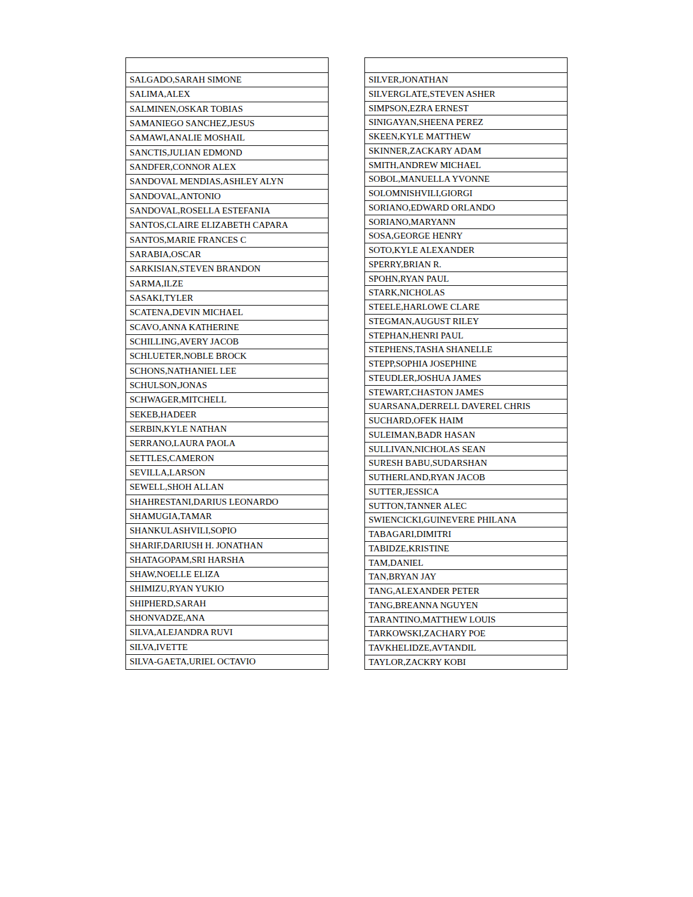| SALGADO,SARAH SIMONE |
| SALIMA,ALEX |
| SALMINEN,OSKAR TOBIAS |
| SAMANIEGO SANCHEZ,JESUS |
| SAMAWI,ANALIE MOSHAIL |
| SANCTIS,JULIAN EDMOND |
| SANDFER,CONNOR ALEX |
| SANDOVAL MENDIAS,ASHLEY ALYN |
| SANDOVAL,ANTONIO |
| SANDOVAL,ROSELLA ESTEFANIA |
| SANTOS,CLAIRE ELIZABETH CAPARA |
| SANTOS,MARIE FRANCES C |
| SARABIA,OSCAR |
| SARKISIAN,STEVEN BRANDON |
| SARMA,ILZE |
| SASAKI,TYLER |
| SCATENA,DEVIN MICHAEL |
| SCAVO,ANNA KATHERINE |
| SCHILLING,AVERY JACOB |
| SCHLUETER,NOBLE BROCK |
| SCHONS,NATHANIEL LEE |
| SCHULSON,JONAS |
| SCHWAGER,MITCHELL |
| SEKEB,HADEER |
| SERBIN,KYLE NATHAN |
| SERRANO,LAURA PAOLA |
| SETTLES,CAMERON |
| SEVILLA,LARSON |
| SEWELL,SHOH ALLAN |
| SHAHRESTANI,DARIUS LEONARDO |
| SHAMUGIA,TAMAR |
| SHANKULASHVILI,SOPIO |
| SHARIF,DARIUSH H. JONATHAN |
| SHATAGOPAM,SRI HARSHA |
| SHAW,NOELLE ELIZA |
| SHIMIZU,RYAN YUKIO |
| SHIPHERD,SARAH |
| SHONVADZE,ANA |
| SILVA,ALEJANDRA RUVI |
| SILVA,IVETTE |
| SILVA-GAETA,URIEL OCTAVIO |
| SILVER,JONATHAN |
| SILVERGLATE,STEVEN ASHER |
| SIMPSON,EZRA ERNEST |
| SINIGAYAN,SHEENA PEREZ |
| SKEEN,KYLE MATTHEW |
| SKINNER,ZACKARY ADAM |
| SMITH,ANDREW MICHAEL |
| SOBOL,MANUELLA YVONNE |
| SOLOMNISHVILI,GIORGI |
| SORIANO,EDWARD ORLANDO |
| SORIANO,MARYANN |
| SOSA,GEORGE HENRY |
| SOTO,KYLE ALEXANDER |
| SPERRY,BRIAN R. |
| SPOHN,RYAN PAUL |
| STARK,NICHOLAS |
| STEELE,HARLOWE CLARE |
| STEGMAN,AUGUST RILEY |
| STEPHAN,HENRI PAUL |
| STEPHENS,TASHA SHANELLE |
| STEPP,SOPHIA JOSEPHINE |
| STEUDLER,JOSHUA JAMES |
| STEWART,CHASTON JAMES |
| SUARSANA,DERRELL DAVEREL CHRIS |
| SUCHARD,OFEK HAIM |
| SULEIMAN,BADR HASAN |
| SULLIVAN,NICHOLAS SEAN |
| SURESH BABU,SUDARSHAN |
| SUTHERLAND,RYAN JACOB |
| SUTTER,JESSICA |
| SUTTON,TANNER ALEC |
| SWIENCICKI,GUINEVERE PHILANA |
| TABAGARI,DIMITRI |
| TABIDZE,KRISTINE |
| TAM,DANIEL |
| TAN,BRYAN JAY |
| TANG,ALEXANDER PETER |
| TANG,BREANNA NGUYEN |
| TARANTINO,MATTHEW LOUIS |
| TARKOWSKI,ZACHARY POE |
| TAVKHELIDZE,AVTANDIL |
| TAYLOR,ZACKRY KOBI |